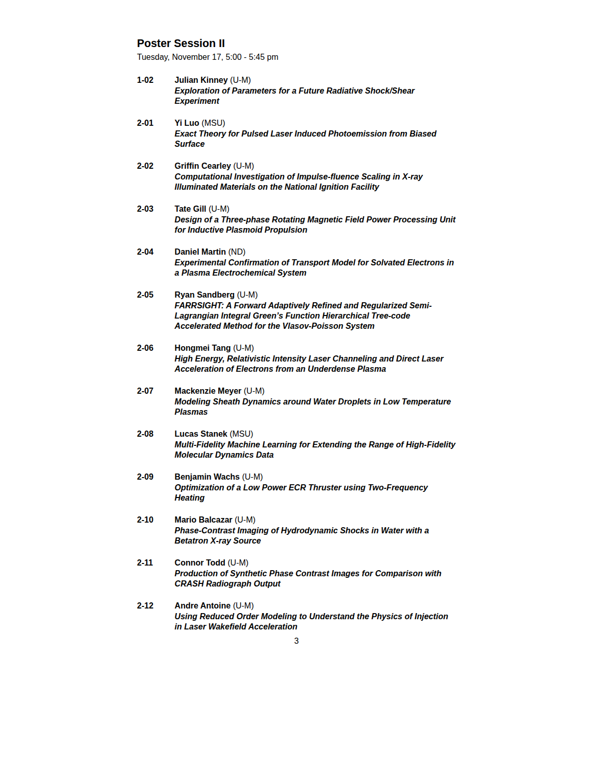Poster Session II
Tuesday, November 17, 5:00 - 5:45 pm
1-02 Julian Kinney (U-M) Exploration of Parameters for a Future Radiative Shock/Shear Experiment
2-01 Yi Luo (MSU) Exact Theory for Pulsed Laser Induced Photoemission from Biased Surface
2-02 Griffin Cearley (U-M) Computational Investigation of Impulse-fluence Scaling in X-ray Illuminated Materials on the National Ignition Facility
2-03 Tate Gill (U-M) Design of a Three-phase Rotating Magnetic Field Power Processing Unit for Inductive Plasmoid Propulsion
2-04 Daniel Martin (ND) Experimental Confirmation of Transport Model for Solvated Electrons in a Plasma Electrochemical System
2-05 Ryan Sandberg (U-M) FARRSIGHT: A Forward Adaptively Refined and Regularized Semi-Lagrangian Integral Green’s Function Hierarchical Tree-code Accelerated Method for the Vlasov-Poisson System
2-06 Hongmei Tang (U-M) High Energy, Relativistic Intensity Laser Channeling and Direct Laser Acceleration of Electrons from an Underdense Plasma
2-07 Mackenzie Meyer (U-M) Modeling Sheath Dynamics around Water Droplets in Low Temperature Plasmas
2-08 Lucas Stanek (MSU) Multi-Fidelity Machine Learning for Extending the Range of High-Fidelity Molecular Dynamics Data
2-09 Benjamin Wachs (U-M) Optimization of a Low Power ECR Thruster using Two-Frequency Heating
2-10 Mario Balcazar (U-M) Phase-Contrast Imaging of Hydrodynamic Shocks in Water with a Betatron X-ray Source
2-11 Connor Todd (U-M) Production of Synthetic Phase Contrast Images for Comparison with CRASH Radiograph Output
2-12 Andre Antoine (U-M) Using Reduced Order Modeling to Understand the Physics of Injection in Laser Wakefield Acceleration
3